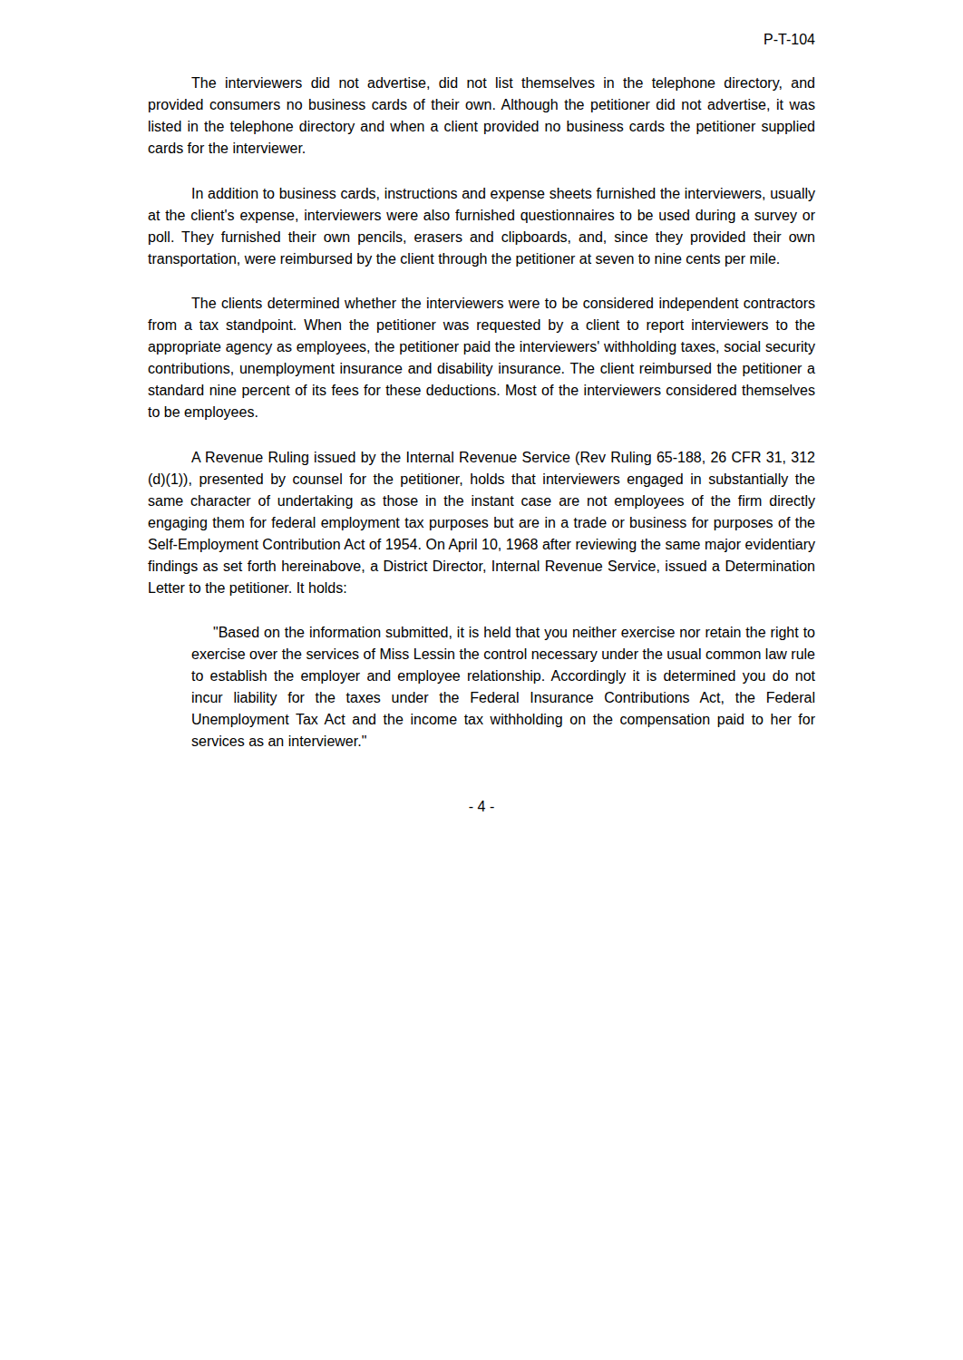P-T-104
The interviewers did not advertise, did not list themselves in the telephone directory, and provided consumers no business cards of their own. Although the petitioner did not advertise, it was listed in the telephone directory and when a client provided no business cards the petitioner supplied cards for the interviewer.
In addition to business cards, instructions and expense sheets furnished the interviewers, usually at the client's expense, interviewers were also furnished questionnaires to be used during a survey or poll. They furnished their own pencils, erasers and clipboards, and, since they provided their own transportation, were reimbursed by the client through the petitioner at seven to nine cents per mile.
The clients determined whether the interviewers were to be considered independent contractors from a tax standpoint. When the petitioner was requested by a client to report interviewers to the appropriate agency as employees, the petitioner paid the interviewers' withholding taxes, social security contributions, unemployment insurance and disability insurance. The client reimbursed the petitioner a standard nine percent of its fees for these deductions. Most of the interviewers considered themselves to be employees.
A Revenue Ruling issued by the Internal Revenue Service (Rev Ruling 65-188, 26 CFR 31, 312 (d)(1)), presented by counsel for the petitioner, holds that interviewers engaged in substantially the same character of undertaking as those in the instant case are not employees of the firm directly engaging them for federal employment tax purposes but are in a trade or business for purposes of the Self-Employment Contribution Act of 1954. On April 10, 1968 after reviewing the same major evidentiary findings as set forth hereinabove, a District Director, Internal Revenue Service, issued a Determination Letter to the petitioner. It holds:
"Based on the information submitted, it is held that you neither exercise nor retain the right to exercise over the services of Miss Lessin the control necessary under the usual common law rule to establish the employer and employee relationship. Accordingly it is determined you do not incur liability for the taxes under the Federal Insurance Contributions Act, the Federal Unemployment Tax Act and the income tax withholding on the compensation paid to her for services as an interviewer."
- 4 -